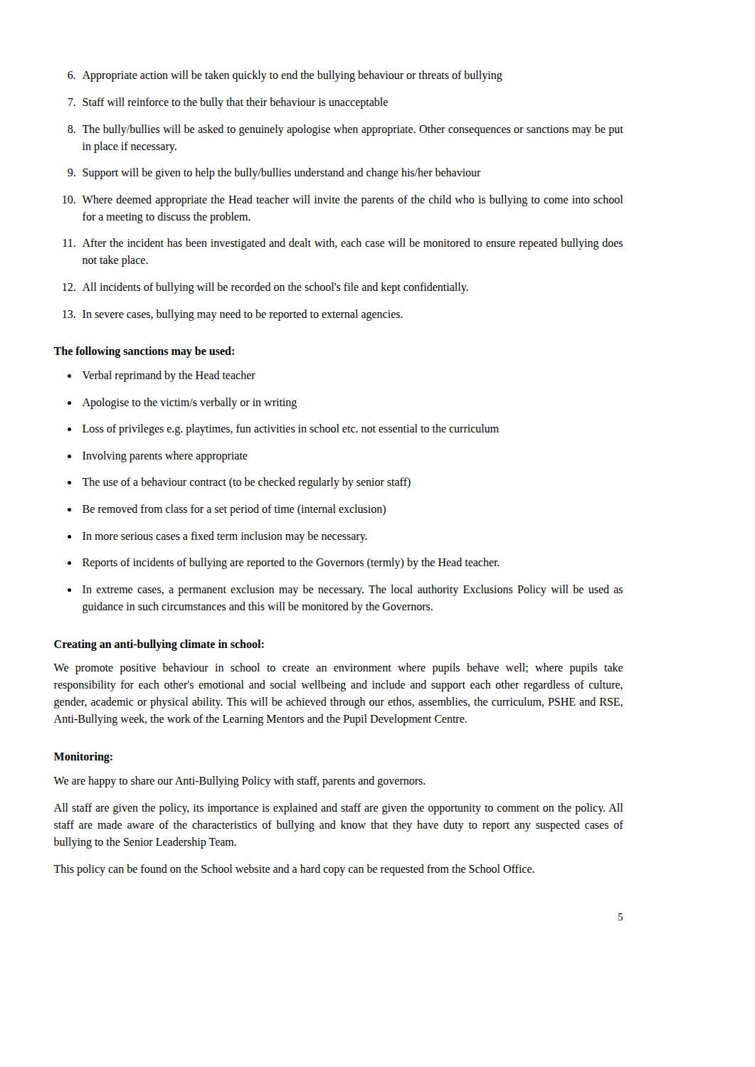Appropriate action will be taken quickly to end the bullying behaviour or threats of bullying
Staff will reinforce to the bully that their behaviour is unacceptable
The bully/bullies will be asked to genuinely apologise when appropriate. Other consequences or sanctions may be put in place if necessary.
Support will be given to help the bully/bullies understand and change his/her behaviour
Where deemed appropriate the Head teacher will invite the parents of the child who is bullying to come into school for a meeting to discuss the problem.
After the incident has been investigated and dealt with, each case will be monitored to ensure repeated bullying does not take place.
All incidents of bullying will be recorded on the school's file and kept confidentially.
In severe cases, bullying may need to be reported to external agencies.
The following sanctions may be used:
Verbal reprimand by the Head teacher
Apologise to the victim/s verbally or in writing
Loss of privileges e.g. playtimes, fun activities in school etc. not essential to the curriculum
Involving parents where appropriate
The use of a behaviour contract (to be checked regularly by senior staff)
Be removed from class for a set period of time (internal exclusion)
In more serious cases a fixed term inclusion may be necessary.
Reports of incidents of bullying are reported to the Governors (termly) by the Head teacher.
In extreme cases, a permanent exclusion may be necessary. The local authority Exclusions Policy will be used as guidance in such circumstances and this will be monitored by the Governors.
Creating an anti-bullying climate in school:
We promote positive behaviour in school to create an environment where pupils behave well; where pupils take responsibility for each other's emotional and social wellbeing and include and support each other regardless of culture, gender, academic or physical ability. This will be achieved through our ethos, assemblies, the curriculum, PSHE and RSE, Anti-Bullying week, the work of the Learning Mentors and the Pupil Development Centre.
Monitoring:
We are happy to share our Anti-Bullying Policy with staff, parents and governors.
All staff are given the policy, its importance is explained and staff are given the opportunity to comment on the policy. All staff are made aware of the characteristics of bullying and know that they have duty to report any suspected cases of bullying to the Senior Leadership Team.
This policy can be found on the School website and a hard copy can be requested from the School Office.
5